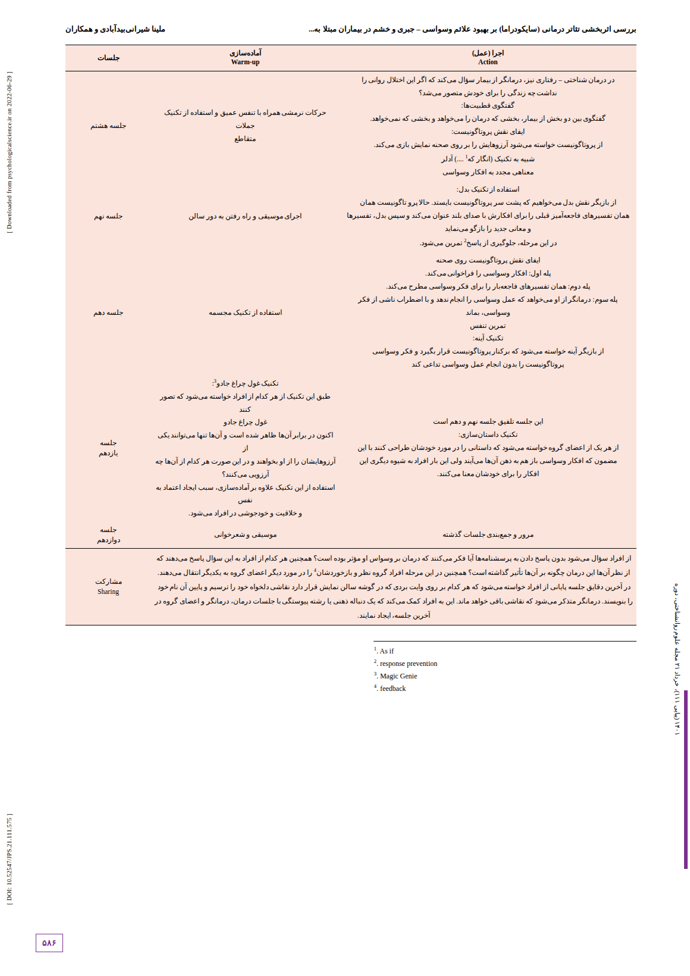[ Downloaded from psychologicalscience.ir on 2022-06-29 ]
[ DOI: 10.52547/JPS.21.111.575 ]
۱۴۰۱ (پیاپی ۱۱۱)، خرداد ۲۱ مجله علوم روانشناختی، دوره
بررسی اثربخشی تئاتر درمانی (سایکودراما) بر بهبود علائم وسواسی – جبری و خشم در بیماران مبتلا به...
ملینا شیرانی‌بیدآبادی و همکاران
| اجرا (عمل) Action | آماده‌سازی Warm-up | جلسات |
| --- | --- | --- |
| در درمان شناختی – رفتاری نیز، درمانگر از بیمار سؤال می‌کند که اگر این اختلال روانی را نداشت چه زندگی را برای خودش متصور می‌شد؟ گفتگوی قطبیت‌ها: گفتگوی بین دو بخش از بیمار، بخشی که درمان را می‌خواهد و بخشی که نمی‌خواهد. ایفای نقش پروتاگونیست: از پروتاگونیست خواسته می‌شود آرزوهایش را بر روی صحنه نمایش بازی می‌کند. شبیه به تکنیک (انگار که 1 ....) آدلر معناهی مجدد به افکار وسواسی | حرکات نرمشی همراه با تنفس عمیق و استفاده از تکنیک جملات متقاطع | جلسه هشتم |
| استفاده از تکنیک بدل: از بازیگر نقش بدل می‌خواهیم که پشت سر پروتاگونیست بایستد. حالا پرو تاگونیست همان همان تفسیرهای فاجعه‌آمیز قبلی را برای افکارش با صدای بلند عنوان می‌کند و سپس بدل، تفسیرها و معانی جدید را بازگو می‌نماید در این مرحله، جلوگیری از پاسخ 2 تمرین می‌شود. | اجرای موسیقی و راه رفتن به دور سالن | جلسه نهم |
| ایفای نقش پروتاگونیست روی صحنه پله اول: افکار وسواسی را فراخوانی می‌کند. پله دوم: همان تفسیرهای فاجعه‌بار را برای فکر وسواسی مطرح می‌کند. پله سوم: درمانگر از او می‌خواهد که عمل وسواسی را انجام ندهد و با اضطراب ناشی از فکر وسواسی، بماند تمرین تنفس تکنیک آینه: از بازیگر آینه خواسته می‌شود که برکنار پروتاگونیست قرار بگیرد و فکر وسواسی پروتاگونیست را بدون انجام عمل وسواسی تداعی کند | استفاده از تکنیک مجسمه | جلسه دهم |
| این جلسه تلفیق جلسه نهم و دهم است تکنیک داستان‌سازی: از هر یک از اعضای گروه خواسته می‌شود که داستانی را در مورد خودشان طراحی کنند با این مضمون که افکار وسواسی باز هم به ذهن آن‌ها می‌آیند ولی این بار افراد به شیوه دیگری این افکار را برای خودشان معنا می‌کنند. | تکنیک غول چراغ جادو 3 : طبق این تکنیک از هر کدام از افراد خواسته می‌شود که تصور کنند غول چراغ جادو اکنون در برابر آن‌ها ظاهر شده است و آن‌ها تنها می‌توانند یکی از آرزوهایشان را از او بخواهند و در این صورت هر کدام از آن‌ها چه آرزویی می‌کنند؟ استفاده از این تکنیک علاوه بر آماده‌سازی، سبب ایجاد اعتماد به نفس و خلاقیت و خودجوشی در افراد می‌شود. | جلسه یازدهم |
| مرور و جمع‌بندی جلسات گذشته | موسیقی و شعرخوانی | جلسه دوازدهم |
| از افراد سؤال می‌شود بدون پاسخ دادن به پرسشنامه‌ها آیا فکر می‌کنند که درمان بر وسواس او مؤثر بوده است؟ همچنین هر کدام از افراد به این سؤال پاسخ می‌دهند که از نظر آن‌ها این درمان چگونه بر آن‌ها تأثیر گذاشته است؟ همچنین در این مرحله افراد گروه نظر و بازخوردشان 4 را در مورد دیگر اعضای گروه به یکدیگر انتقال می‌دهند. در آخرین دقایق جلسه پایانی از افراد خواسته می‌شود که هر کدام بر روی وایت بردی که در گوشه سالن نمایش قرار دارد نقاشی دلخواه خود را ترسیم و پایین آن نام خود را بنویسند. درمانگر متذکر می‌شود که نقاشی باقی خواهد ماند. این به افراد کمک می‌کند که یک دنباله ذهنی یا رشته پیوستگی با جلسات درمان، درمانگر و اعضای گروه در آخرین جلسه، ایجاد نمایند. | مشارکت Sharing |
1. As if
2. response prevention
3. Magic Genie
4. feedback
۵۸۶